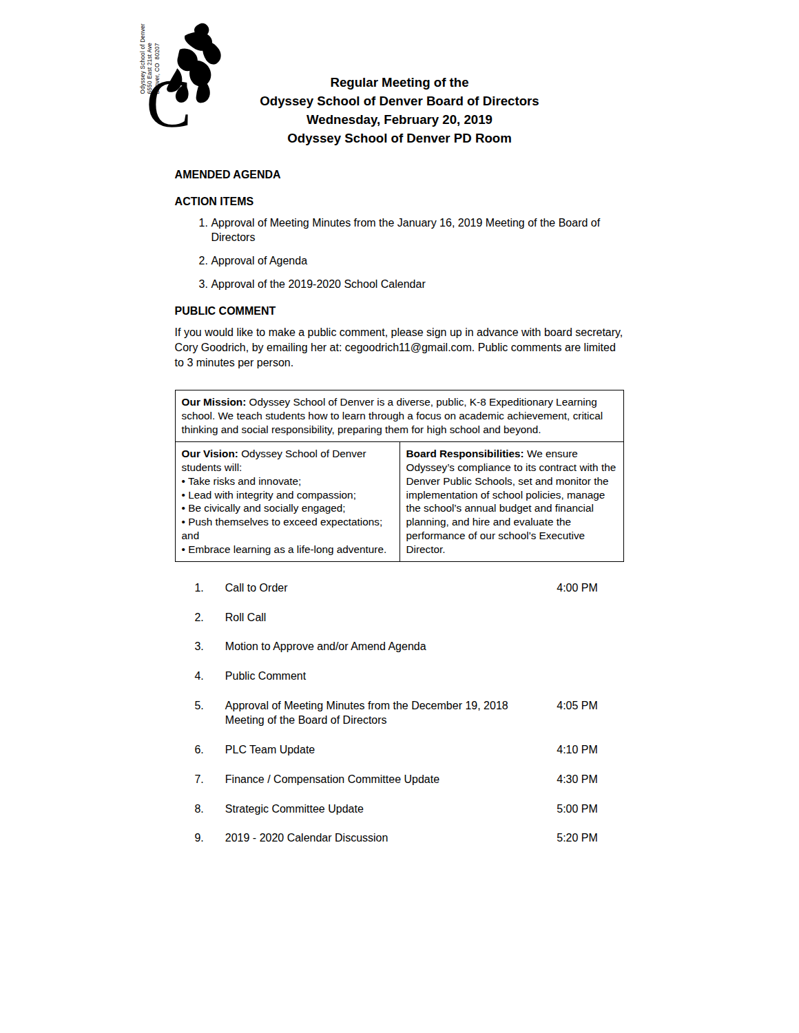Odyssey School of Denver
6550 East 21st Ave
Denver, CO 80207
C
Regular Meeting of the
Odyssey School of Denver Board of Directors
Wednesday, February 20, 2019
Odyssey School of Denver PD Room
AMENDED AGENDA
ACTION ITEMS
Approval of Meeting Minutes from the January 16, 2019 Meeting of the Board of Directors
Approval of Agenda
Approval of the 2019-2020 School Calendar
PUBLIC COMMENT
If you would like to make a public comment, please sign up in advance with board secretary, Cory Goodrich, by emailing her at: cegoodrich11@gmail.com. Public comments are limited to 3 minutes per person.
| Our Mission: Odyssey School of Denver is a diverse, public, K-8 Expeditionary Learning school. We teach students how to learn through a focus on academic achievement, critical thinking and social responsibility, preparing them for high school and beyond. |
| Our Vision: Odyssey School of Denver students will: • Take risks and innovate; • Lead with integrity and compassion; • Be civically and socially engaged; • Push themselves to exceed expectations; and • Embrace learning as a life-long adventure. | Board Responsibilities: We ensure Odyssey’s compliance to its contract with the Denver Public Schools, set and monitor the implementation of school policies, manage the school’s annual budget and financial planning, and hire and evaluate the performance of our school’s Executive Director. |
| 1. | Call to Order | 4:00 PM |
| 2. | Roll Call | |
| 3. | Motion to Approve and/or Amend Agenda | |
| 4. | Public Comment | |
| 5. | Approval of Meeting Minutes from the December 19, 2018 Meeting of the Board of Directors | 4:05 PM |
| 6. | PLC Team Update | 4:10 PM |
| 7. | Finance / Compensation Committee Update | 4:30 PM |
| 8. | Strategic Committee Update | 5:00 PM |
| 9. | 2019 - 2020 Calendar Discussion | 5:20 PM |